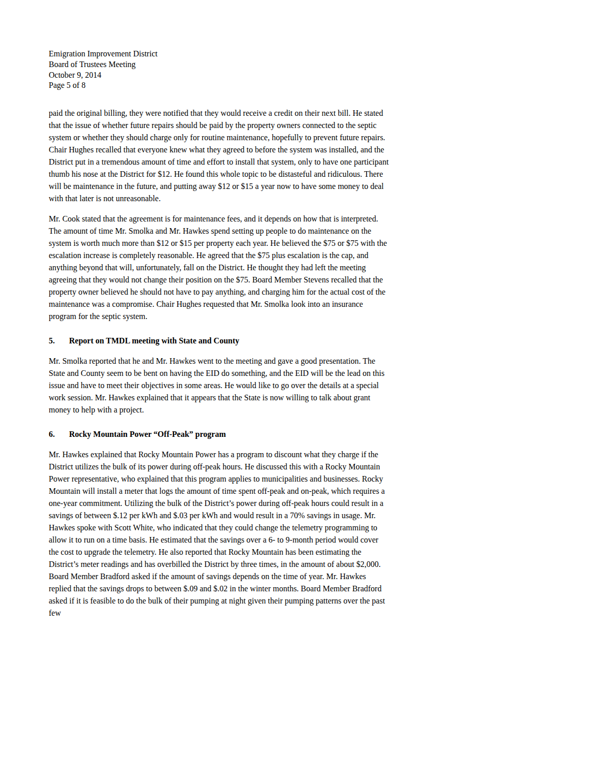Emigration Improvement District
Board of Trustees Meeting
October 9, 2014
Page 5 of 8
paid the original billing, they were notified that they would receive a credit on their next bill. He stated that the issue of whether future repairs should be paid by the property owners connected to the septic system or whether they should charge only for routine maintenance, hopefully to prevent future repairs. Chair Hughes recalled that everyone knew what they agreed to before the system was installed, and the District put in a tremendous amount of time and effort to install that system, only to have one participant thumb his nose at the District for $12. He found this whole topic to be distasteful and ridiculous. There will be maintenance in the future, and putting away $12 or $15 a year now to have some money to deal with that later is not unreasonable.
Mr. Cook stated that the agreement is for maintenance fees, and it depends on how that is interpreted. The amount of time Mr. Smolka and Mr. Hawkes spend setting up people to do maintenance on the system is worth much more than $12 or $15 per property each year. He believed the $75 or $75 with the escalation increase is completely reasonable. He agreed that the $75 plus escalation is the cap, and anything beyond that will, unfortunately, fall on the District. He thought they had left the meeting agreeing that they would not change their position on the $75. Board Member Stevens recalled that the property owner believed he should not have to pay anything, and charging him for the actual cost of the maintenance was a compromise. Chair Hughes requested that Mr. Smolka look into an insurance program for the septic system.
5. Report on TMDL meeting with State and County
Mr. Smolka reported that he and Mr. Hawkes went to the meeting and gave a good presentation. The State and County seem to be bent on having the EID do something, and the EID will be the lead on this issue and have to meet their objectives in some areas. He would like to go over the details at a special work session. Mr. Hawkes explained that it appears that the State is now willing to talk about grant money to help with a project.
6. Rocky Mountain Power “Off-Peak” program
Mr. Hawkes explained that Rocky Mountain Power has a program to discount what they charge if the District utilizes the bulk of its power during off-peak hours. He discussed this with a Rocky Mountain Power representative, who explained that this program applies to municipalities and businesses. Rocky Mountain will install a meter that logs the amount of time spent off-peak and on-peak, which requires a one-year commitment. Utilizing the bulk of the District’s power during off-peak hours could result in a savings of between $.12 per kWh and $.03 per kWh and would result in a 70% savings in usage. Mr. Hawkes spoke with Scott White, who indicated that they could change the telemetry programming to allow it to run on a time basis. He estimated that the savings over a 6- to 9-month period would cover the cost to upgrade the telemetry. He also reported that Rocky Mountain has been estimating the District’s meter readings and has overbilled the District by three times, in the amount of about $2,000. Board Member Bradford asked if the amount of savings depends on the time of year. Mr. Hawkes replied that the savings drops to between $.09 and $.02 in the winter months. Board Member Bradford asked if it is feasible to do the bulk of their pumping at night given their pumping patterns over the past few